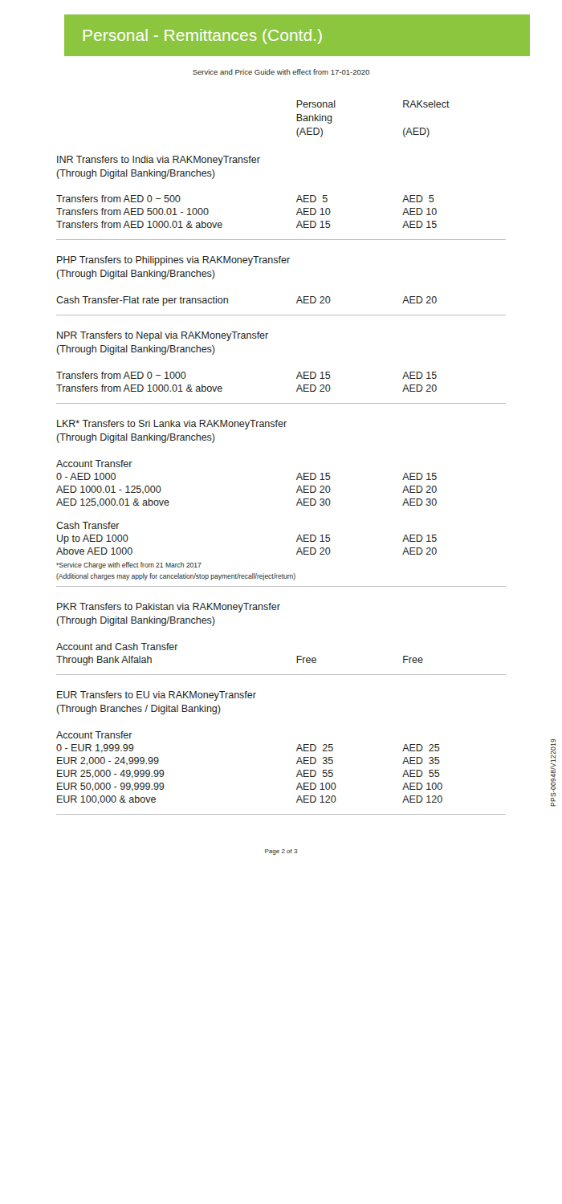Personal - Remittances (Contd.)
Service and Price Guide with effect from 17-01-2020
| | Personal Banking (AED) | RAKselect (AED) |
| --- | --- | --- |
| INR Transfers to India via RAKMoneyTransfer (Through Digital Banking/Branches) |
| Transfers from AED 0 − 500 | AED 5 | AED 5 |
| Transfers from AED 500.01 - 1000 | AED 10 | AED 10 |
| Transfers from AED 1000.01 & above | AED 15 | AED 15 |
| PHP Transfers to Philippines via RAKMoneyTransfer (Through Digital Banking/Branches) |
| Cash Transfer-Flat rate per transaction | AED 20 | AED 20 |
| NPR Transfers to Nepal via RAKMoneyTransfer (Through Digital Banking/Branches) |
| Transfers from AED 0 − 1000 | AED 15 | AED 15 |
| Transfers from AED 1000.01 & above | AED 20 | AED 20 |
| LKR* Transfers to Sri Lanka via RAKMoneyTransfer (Through Digital Banking/Branches) |
| Account Transfer | | |
| 0 - AED 1000 | AED 15 | AED 15 |
| AED 1000.01 - 125,000 | AED 20 | AED 20 |
| AED 125,000.01 & above | AED 30 | AED 30 |
| Cash Transfer | | |
| Up to AED 1000 | AED 15 | AED 15 |
| Above AED 1000 | AED 20 | AED 20 |
| *Service Charge with effect from 21 March 2017 |
| (Additional charges may apply for cancelation/stop payment/recall/reject/return) |
| PKR Transfers to Pakistan via RAKMoneyTransfer (Through Digital Banking/Branches) |
| Account and Cash Transfer | | |
| Through Bank Alfalah | Free | Free |
| EUR Transfers to EU via RAKMoneyTransfer (Through Branches / Digital Banking) |
| Account Transfer | | |
| 0 - EUR 1,999.99 | AED 25 | AED 25 |
| EUR 2,000 - 24,999.99 | AED 35 | AED 35 |
| EUR 25,000 - 49,999.99 | AED 55 | AED 55 |
| EUR 50,000 - 99,999.99 | AED 100 | AED 100 |
| EUR 100,000 & above | AED 120 | AED 120 |
PPS-00948/V122019
Page 2 of 3